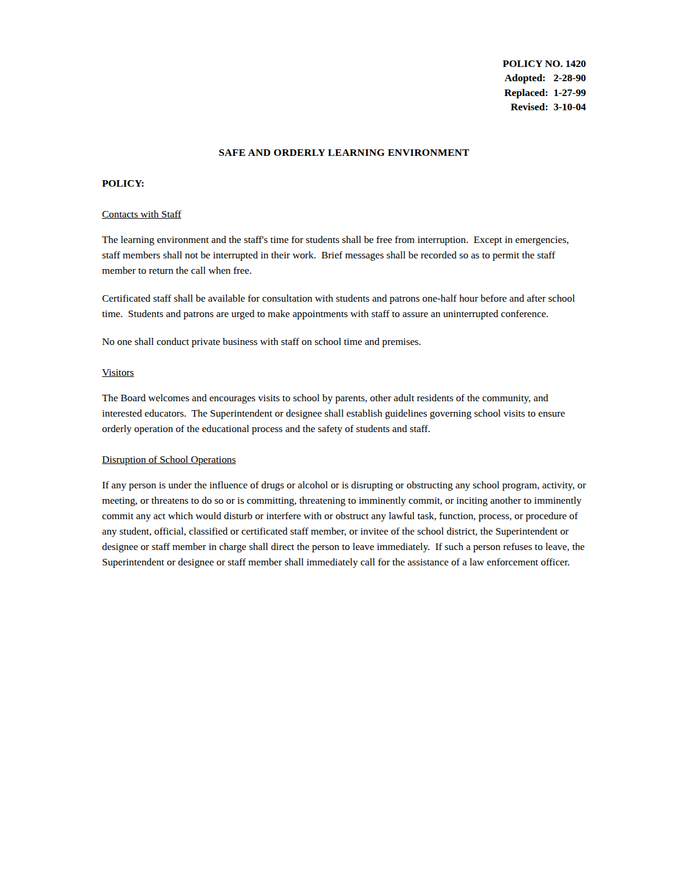POLICY NO. 1420
Adopted: 2-28-90
Replaced: 1-27-99
Revised: 3-10-04
Safe and Orderly Learning Environment
Policy:
Contacts with Staff
The learning environment and the staff's time for students shall be free from interruption. Except in emergencies, staff members shall not be interrupted in their work. Brief messages shall be recorded so as to permit the staff member to return the call when free.
Certificated staff shall be available for consultation with students and patrons one-half hour before and after school time. Students and patrons are urged to make appointments with staff to assure an uninterrupted conference.
No one shall conduct private business with staff on school time and premises.
Visitors
The Board welcomes and encourages visits to school by parents, other adult residents of the community, and interested educators. The Superintendent or designee shall establish guidelines governing school visits to ensure orderly operation of the educational process and the safety of students and staff.
Disruption of School Operations
If any person is under the influence of drugs or alcohol or is disrupting or obstructing any school program, activity, or meeting, or threatens to do so or is committing, threatening to imminently commit, or inciting another to imminently commit any act which would disturb or interfere with or obstruct any lawful task, function, process, or procedure of any student, official, classified or certificated staff member, or invitee of the school district, the Superintendent or designee or staff member in charge shall direct the person to leave immediately. If such a person refuses to leave, the Superintendent or designee or staff member shall immediately call for the assistance of a law enforcement officer.